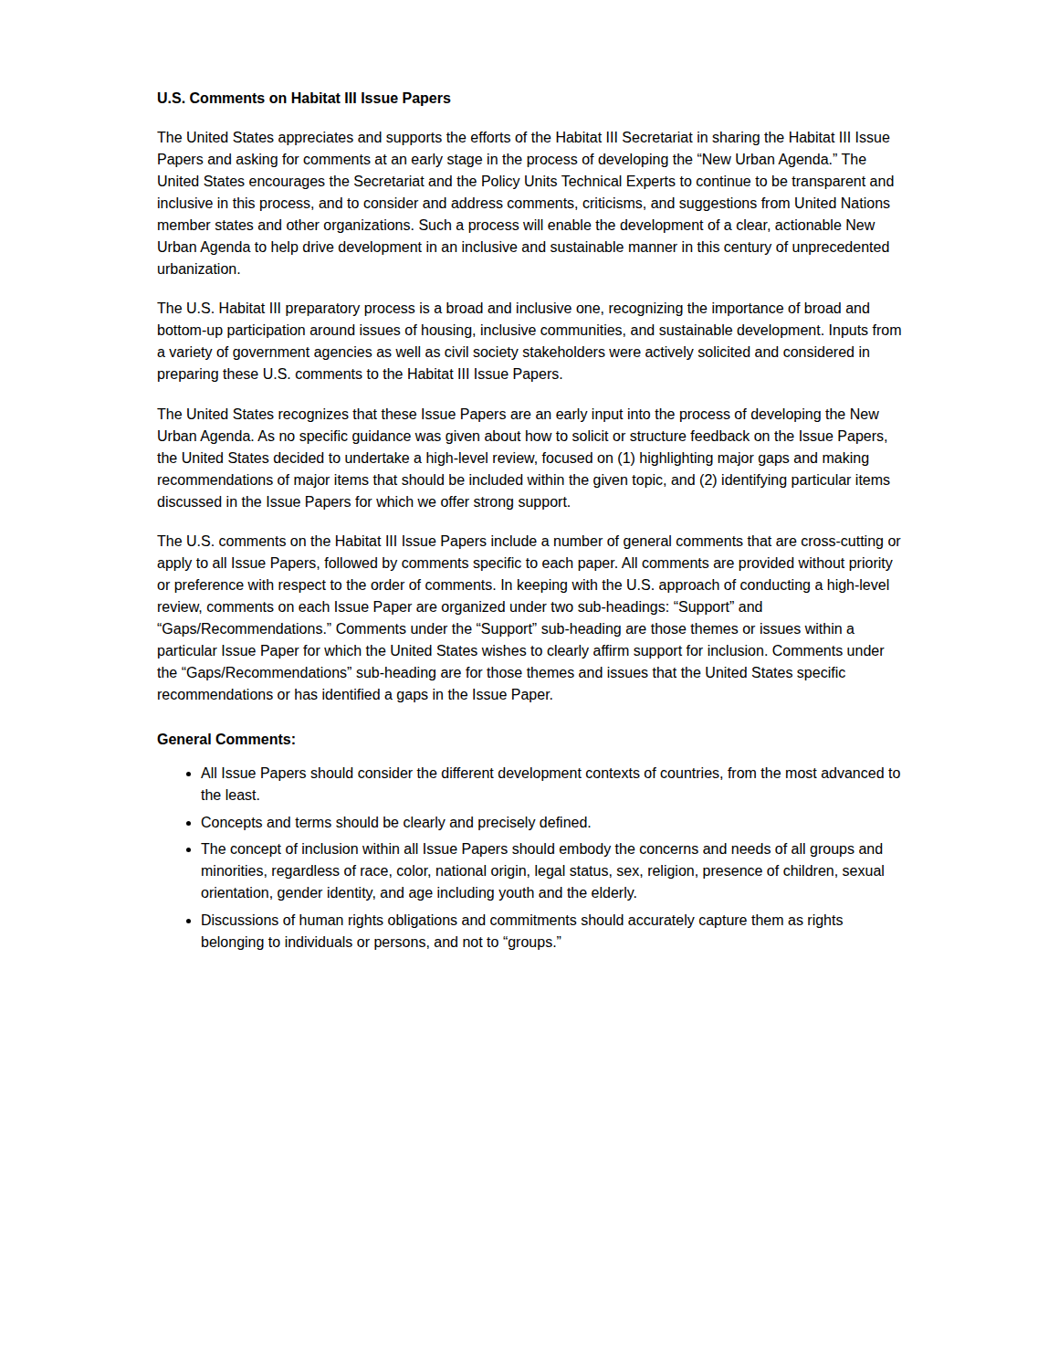U.S. Comments on Habitat III Issue Papers
The United States appreciates and supports the efforts of the Habitat III Secretariat in sharing the Habitat III Issue Papers and asking for comments at an early stage in the process of developing the “New Urban Agenda.” The United States encourages the Secretariat and the Policy Units Technical Experts to continue to be transparent and inclusive in this process, and to consider and address comments, criticisms, and suggestions from United Nations member states and other organizations. Such a process will enable the development of a clear, actionable New Urban Agenda to help drive development in an inclusive and sustainable manner in this century of unprecedented urbanization.
The U.S. Habitat III preparatory process is a broad and inclusive one, recognizing the importance of broad and bottom-up participation around issues of housing, inclusive communities, and sustainable development. Inputs from a variety of government agencies as well as civil society stakeholders were actively solicited and considered in preparing these U.S. comments to the Habitat III Issue Papers.
The United States recognizes that these Issue Papers are an early input into the process of developing the New Urban Agenda. As no specific guidance was given about how to solicit or structure feedback on the Issue Papers, the United States decided to undertake a high-level review, focused on (1) highlighting major gaps and making recommendations of major items that should be included within the given topic, and (2) identifying particular items discussed in the Issue Papers for which we offer strong support.
The U.S. comments on the Habitat III Issue Papers include a number of general comments that are cross-cutting or apply to all Issue Papers, followed by comments specific to each paper. All comments are provided without priority or preference with respect to the order of comments. In keeping with the U.S. approach of conducting a high-level review, comments on each Issue Paper are organized under two sub-headings: “Support” and “Gaps/Recommendations.” Comments under the “Support” sub-heading are those themes or issues within a particular Issue Paper for which the United States wishes to clearly affirm support for inclusion. Comments under the “Gaps/Recommendations” sub-heading are for those themes and issues that the United States specific recommendations or has identified a gaps in the Issue Paper.
General Comments:
All Issue Papers should consider the different development contexts of countries, from the most advanced to the least.
Concepts and terms should be clearly and precisely defined.
The concept of inclusion within all Issue Papers should embody the concerns and needs of all groups and minorities, regardless of race, color, national origin, legal status, sex, religion, presence of children, sexual orientation, gender identity, and age including youth and the elderly.
Discussions of human rights obligations and commitments should accurately capture them as rights belonging to individuals or persons, and not to “groups.”